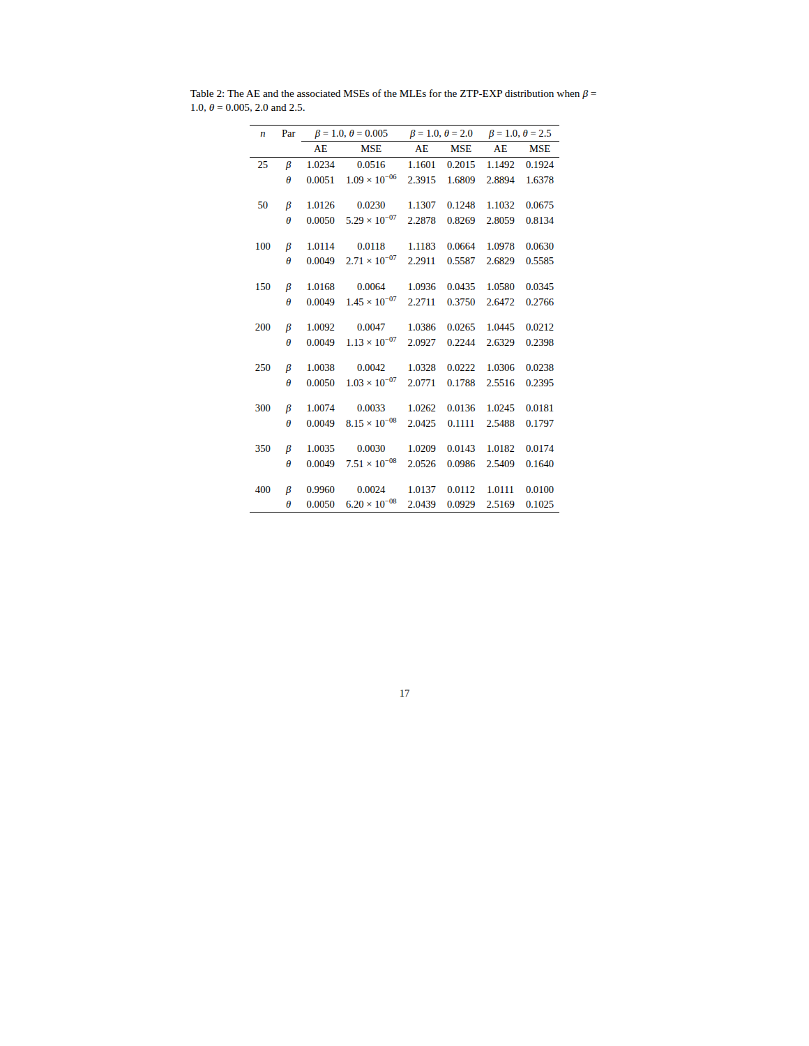Table 2: The AE and the associated MSEs of the MLEs for the ZTP-EXP distribution when β = 1.0, θ = 0.005, 2.0 and 2.5.
| n | Par | β = 1.0, θ = 0.005 | β = 1.0, θ = 2.0 | β = 1.0, θ = 2.5 |
| | | AE | MSE | AE | MSE | AE | MSE |
| 25 | β | 1.0234 | 0.0516 | 1.1601 | 0.2015 | 1.1492 | 0.1924 |
| | θ | 0.0051 | 1.09 × 10 −06 | 2.3915 | 1.6809 | 2.8894 | 1.6378 |
| 50 | β | 1.0126 | 0.0230 | 1.1307 | 0.1248 | 1.1032 | 0.0675 |
| | θ | 0.0050 | 5.29 × 10 −07 | 2.2878 | 0.8269 | 2.8059 | 0.8134 |
| 100 | β | 1.0114 | 0.0118 | 1.1183 | 0.0664 | 1.0978 | 0.0630 |
| | θ | 0.0049 | 2.71 × 10 −07 | 2.2911 | 0.5587 | 2.6829 | 0.5585 |
| 150 | β | 1.0168 | 0.0064 | 1.0936 | 0.0435 | 1.0580 | 0.0345 |
| | θ | 0.0049 | 1.45 × 10 −07 | 2.2711 | 0.3750 | 2.6472 | 0.2766 |
| 200 | β | 1.0092 | 0.0047 | 1.0386 | 0.0265 | 1.0445 | 0.0212 |
| | θ | 0.0049 | 1.13 × 10 −07 | 2.0927 | 0.2244 | 2.6329 | 0.2398 |
| 250 | β | 1.0038 | 0.0042 | 1.0328 | 0.0222 | 1.0306 | 0.0238 |
| | θ | 0.0050 | 1.03 × 10 −07 | 2.0771 | 0.1788 | 2.5516 | 0.2395 |
| 300 | β | 1.0074 | 0.0033 | 1.0262 | 0.0136 | 1.0245 | 0.0181 |
| | θ | 0.0049 | 8.15 × 10 −08 | 2.0425 | 0.1111 | 2.5488 | 0.1797 |
| 350 | β | 1.0035 | 0.0030 | 1.0209 | 0.0143 | 1.0182 | 0.0174 |
| | θ | 0.0049 | 7.51 × 10 −08 | 2.0526 | 0.0986 | 2.5409 | 0.1640 |
| 400 | β | 0.9960 | 0.0024 | 1.0137 | 0.0112 | 1.0111 | 0.0100 |
| | θ | 0.0050 | 6.20 × 10 −08 | 2.0439 | 0.0929 | 2.5169 | 0.1025 |
17